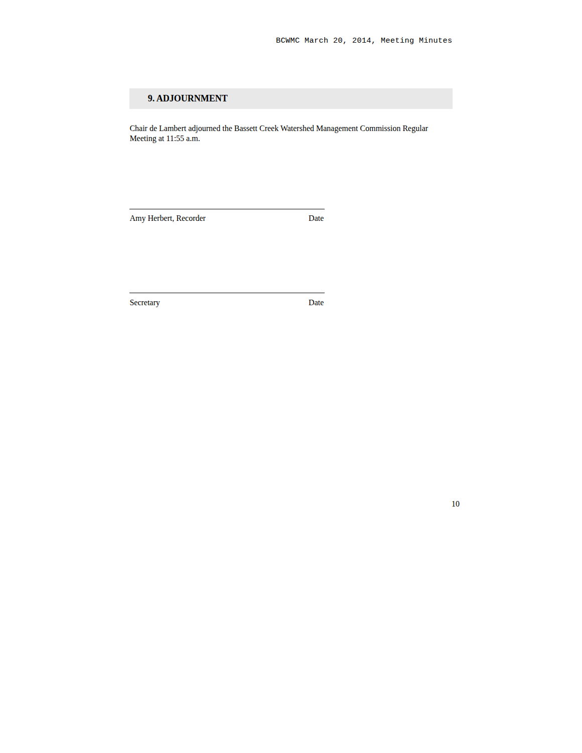BCWMC March 20, 2014, Meeting Minutes
9. ADJOURNMENT
Chair de Lambert adjourned the Bassett Creek Watershed Management Commission Regular Meeting at 11:55 a.m.
Amy Herbert, Recorder Date
Secretary Date
10